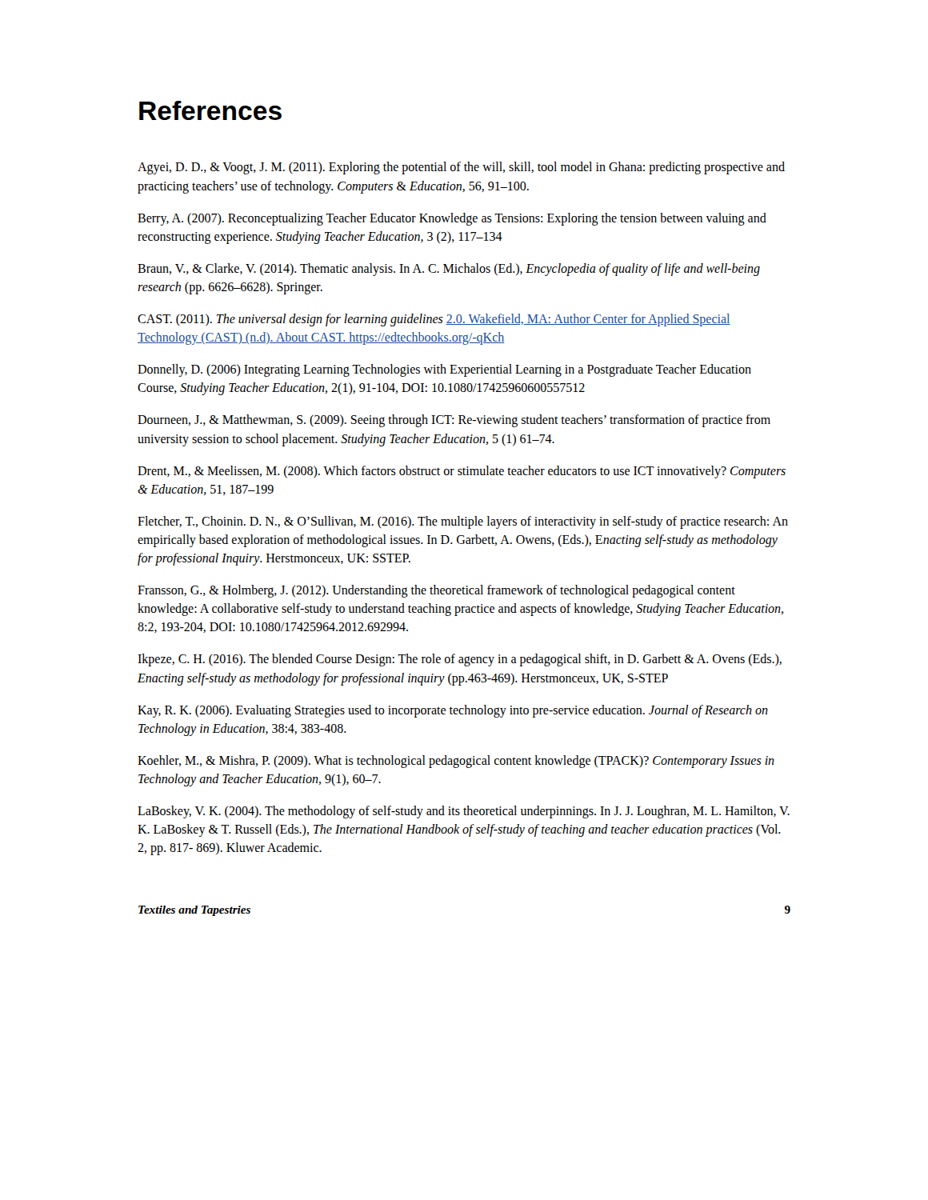References
Agyei, D. D., & Voogt, J. M. (2011). Exploring the potential of the will, skill, tool model in Ghana: predicting prospective and practicing teachers’ use of technology. Computers & Education, 56, 91–100.
Berry, A. (2007). Reconceptualizing Teacher Educator Knowledge as Tensions: Exploring the tension between valuing and reconstructing experience. Studying Teacher Education, 3 (2), 117–134
Braun, V., & Clarke, V. (2014). Thematic analysis. In A. C. Michalos (Ed.), Encyclopedia of quality of life and well-being research (pp. 6626–6628). Springer.
CAST. (2011). The universal design for learning guidelines 2.0. Wakefield, MA: Author Center for Applied Special Technology (CAST) (n.d). About CAST. https://edtechbooks.org/-qKch
Donnelly, D. (2006) Integrating Learning Technologies with Experiential Learning in a Postgraduate Teacher Education Course, Studying Teacher Education, 2(1), 91-104, DOI: 10.1080/17425960600557512
Dourneen, J., & Matthewman, S. (2009). Seeing through ICT: Re-viewing student teachers’ transformation of practice from university session to school placement. Studying Teacher Education, 5 (1) 61–74.
Drent, M., & Meelissen, M. (2008). Which factors obstruct or stimulate teacher educators to use ICT innovatively? Computers & Education, 51, 187–199
Fletcher, T., Choinin. D. N., & O’Sullivan, M. (2016). The multiple layers of interactivity in self-study of practice research: An empirically based exploration of methodological issues. In D. Garbett, A. Owens, (Eds.), Enacting self-study as methodology for professional Inquiry. Herstmonceux, UK: SSTEP.
Fransson, G., & Holmberg, J. (2012). Understanding the theoretical framework of technological pedagogical content knowledge: A collaborative self-study to understand teaching practice and aspects of knowledge, Studying Teacher Education, 8:2, 193-204, DOI: 10.1080/17425964.2012.692994.
Ikpeze, C. H. (2016). The blended Course Design: The role of agency in a pedagogical shift, in D. Garbett & A. Ovens (Eds.), Enacting self-study as methodology for professional inquiry (pp.463-469). Herstmonceux, UK, S-STEP
Kay, R. K. (2006). Evaluating Strategies used to incorporate technology into pre-service education. Journal of Research on Technology in Education, 38:4, 383-408.
Koehler, M., & Mishra, P. (2009). What is technological pedagogical content knowledge (TPACK)? Contemporary Issues in Technology and Teacher Education, 9(1), 60–7.
LaBoskey, V. K. (2004). The methodology of self-study and its theoretical underpinnings. In J. J. Loughran, M. L. Hamilton, V. K. LaBoskey & T. Russell (Eds.), The International Handbook of self-study of teaching and teacher education practices (Vol. 2, pp. 817- 869). Kluwer Academic.
Textiles and Tapestries 9